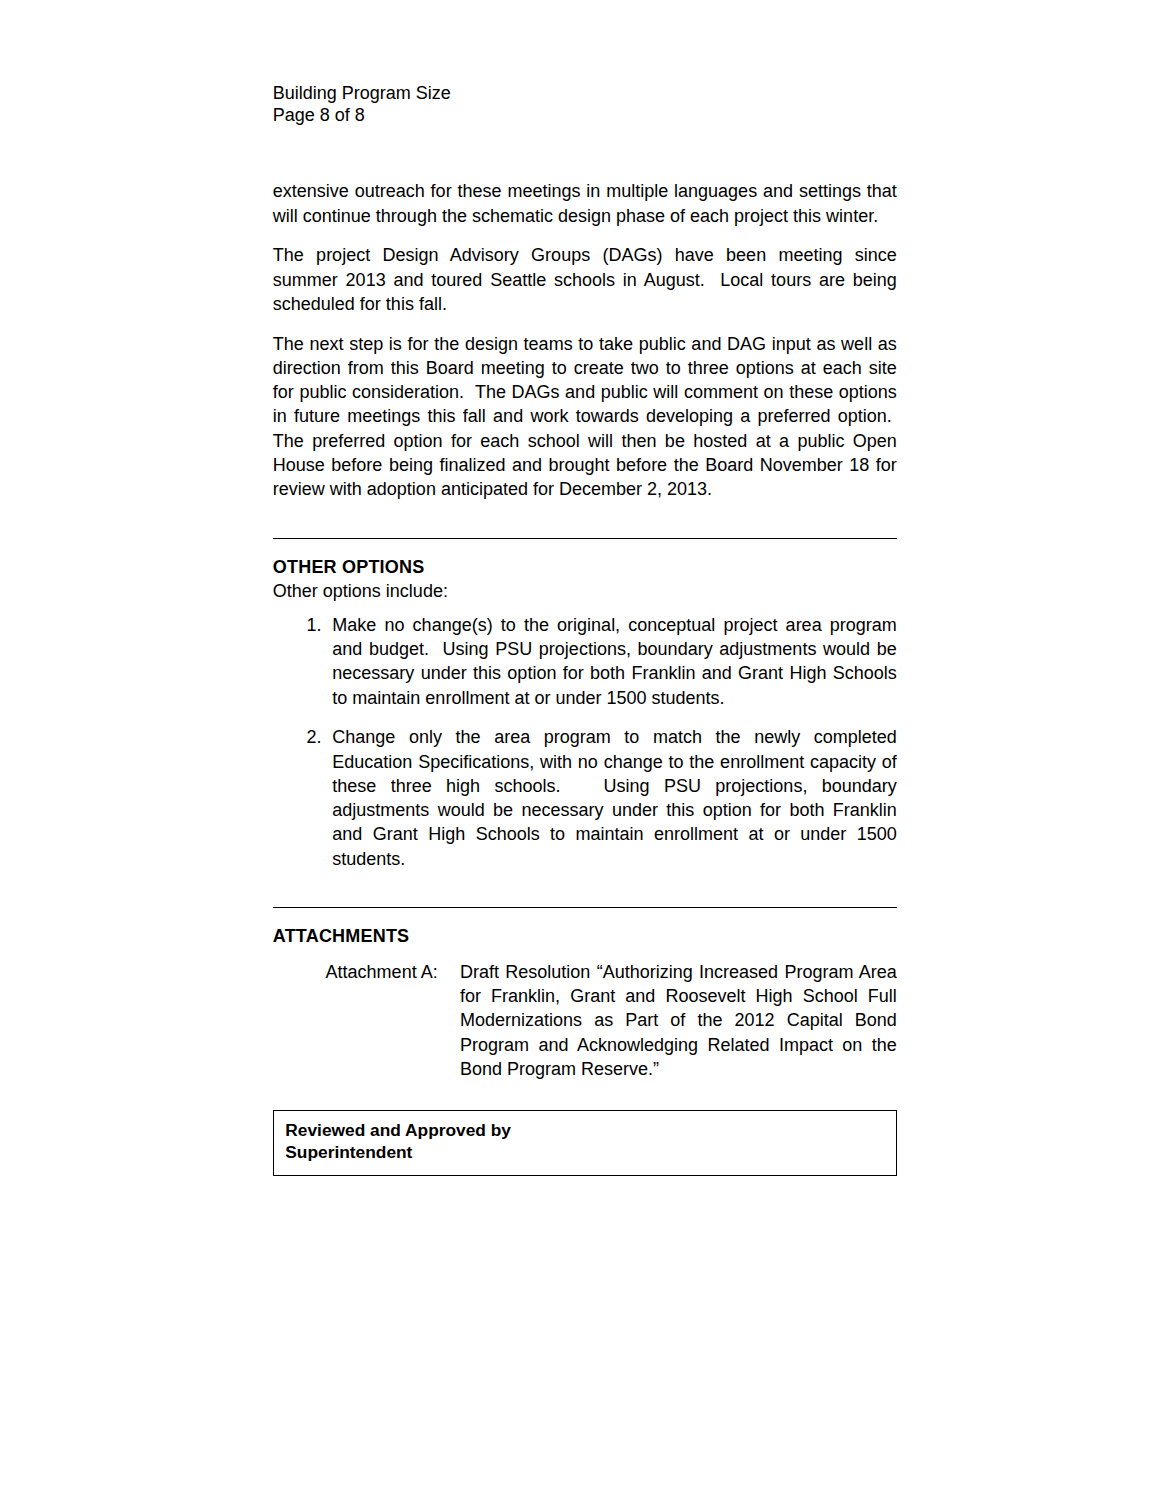Building Program Size
Page 8 of 8
extensive outreach for these meetings in multiple languages and settings that will continue through the schematic design phase of each project this winter.
The project Design Advisory Groups (DAGs) have been meeting since summer 2013 and toured Seattle schools in August. Local tours are being scheduled for this fall.
The next step is for the design teams to take public and DAG input as well as direction from this Board meeting to create two to three options at each site for public consideration. The DAGs and public will comment on these options in future meetings this fall and work towards developing a preferred option. The preferred option for each school will then be hosted at a public Open House before being finalized and brought before the Board November 18 for review with adoption anticipated for December 2, 2013.
OTHER OPTIONS
Other options include:
1. Make no change(s) to the original, conceptual project area program and budget. Using PSU projections, boundary adjustments would be necessary under this option for both Franklin and Grant High Schools to maintain enrollment at or under 1500 students.
2. Change only the area program to match the newly completed Education Specifications, with no change to the enrollment capacity of these three high schools. Using PSU projections, boundary adjustments would be necessary under this option for both Franklin and Grant High Schools to maintain enrollment at or under 1500 students.
ATTACHMENTS
Attachment A:
Draft Resolution “Authorizing Increased Program Area for Franklin, Grant and Roosevelt High School Full Modernizations as Part of the 2012 Capital Bond Program and Acknowledging Related Impact on the Bond Program Reserve.”
Reviewed and Approved by
Superintendent